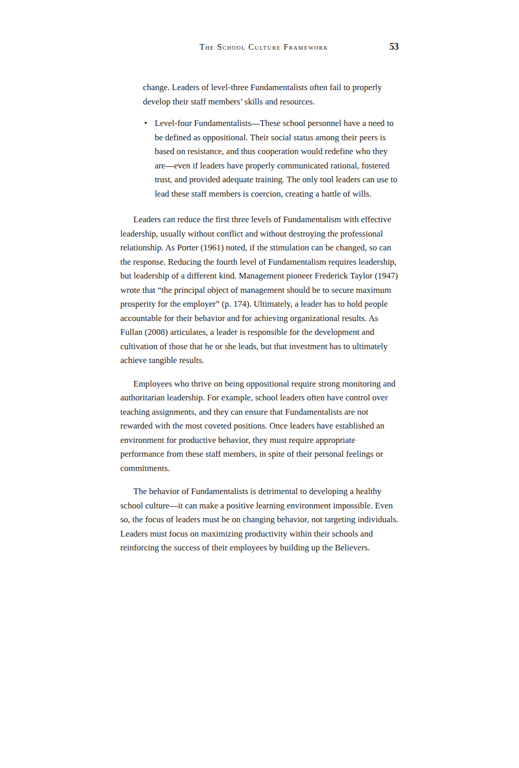The School Culture Framework 53
change. Leaders of level-three Fundamentalists often fail to properly develop their staff members’ skills and resources.
Level-four Fundamentalists—These school personnel have a need to be defined as oppositional. Their social status among their peers is based on resistance, and thus cooperation would redefine who they are—even if leaders have properly communicated rational, fostered trust, and provided adequate training. The only tool leaders can use to lead these staff members is coercion, creating a battle of wills.
Leaders can reduce the first three levels of Fundamentalism with effective leadership, usually without conflict and without destroying the professional relationship. As Porter (1961) noted, if the stimulation can be changed, so can the response. Reducing the fourth level of Fundamentalism requires leadership, but leadership of a different kind. Management pioneer Frederick Taylor (1947) wrote that “the principal object of management should be to secure maximum prosperity for the employer” (p. 174). Ultimately, a leader has to hold people accountable for their behavior and for achieving organizational results. As Fullan (2008) articulates, a leader is responsible for the development and cultivation of those that he or she leads, but that investment has to ultimately achieve tangible results.
Employees who thrive on being oppositional require strong monitoring and authoritarian leadership. For example, school leaders often have control over teaching assignments, and they can ensure that Fundamentalists are not rewarded with the most coveted positions. Once leaders have established an environment for productive behavior, they must require appropriate performance from these staff members, in spite of their personal feelings or commitments.
The behavior of Fundamentalists is detrimental to developing a healthy school culture—it can make a positive learning environment impossible. Even so, the focus of leaders must be on changing behavior, not targeting individuals. Leaders must focus on maximizing productivity within their schools and reinforcing the success of their employees by building up the Believers.